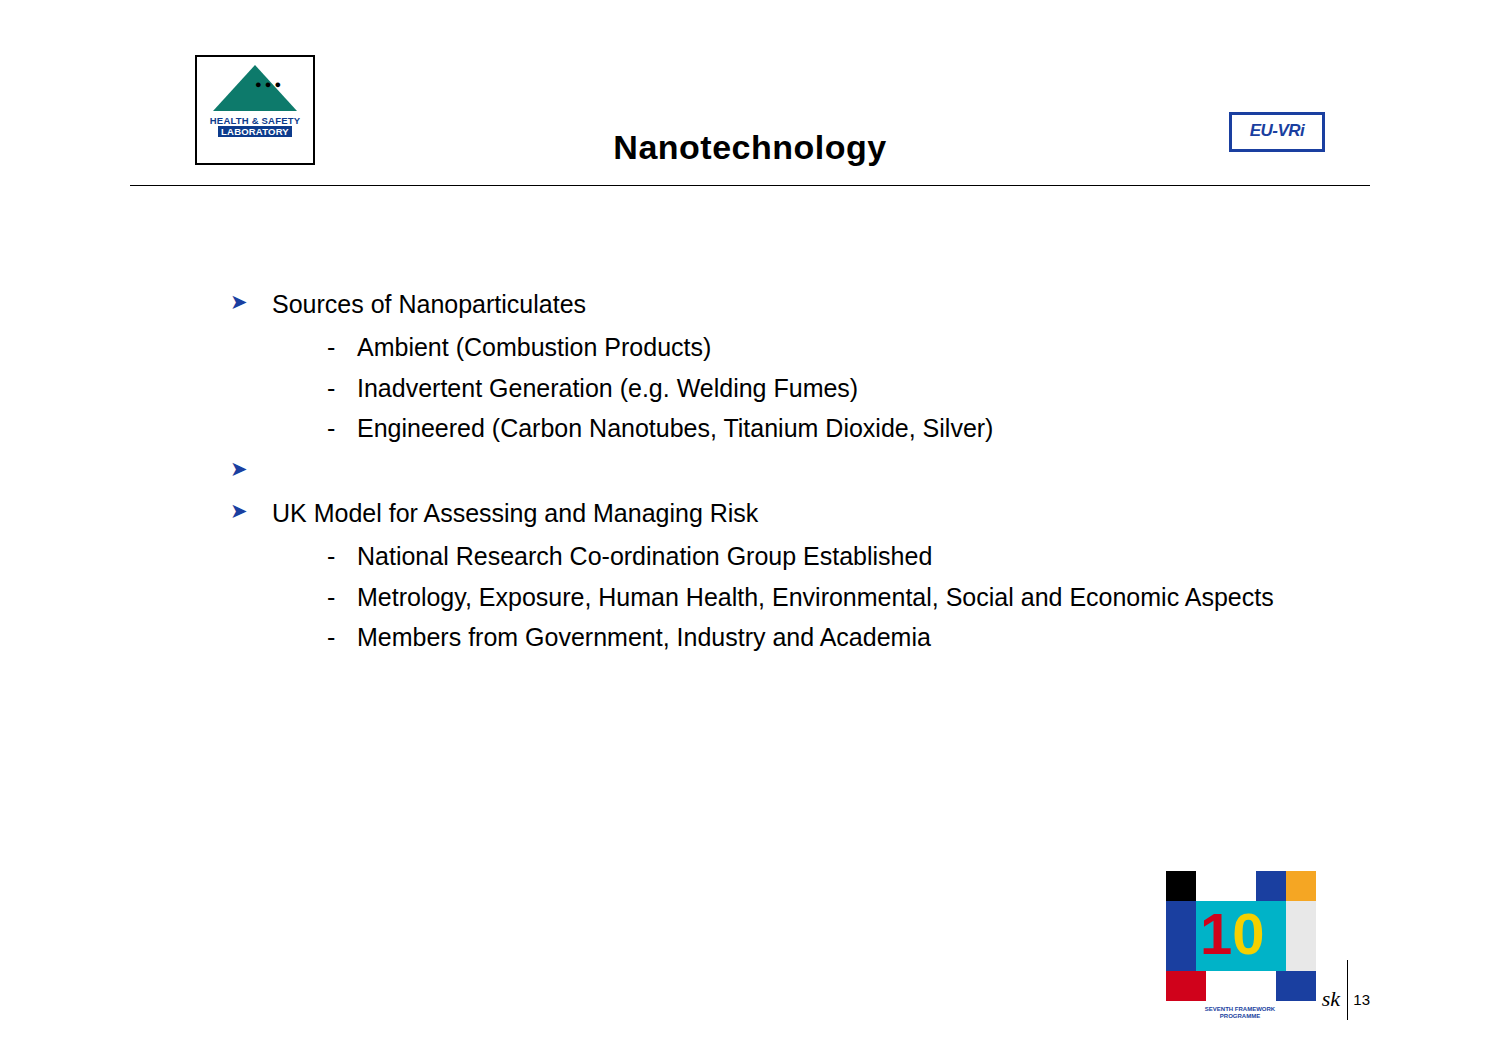● ● ●
HEALTH & SAFETY
LABORATORY
EU-VRi
Nanotechnology
Sources of Nanoparticulates
Ambient (Combustion Products)
Inadvertent Generation (e.g. Welding Fumes)
Engineered (Carbon Nanotubes, Titanium Dioxide, Silver)
UK Model for Assessing and Managing Risk
National Research Co-ordination Group Established
Metrology, Exposure, Human Health, Environmental, Social and Economic Aspects
Members from Government, Industry and Academia
10
SEVENTH FRAMEWORK
PROGRAMME
sk
13